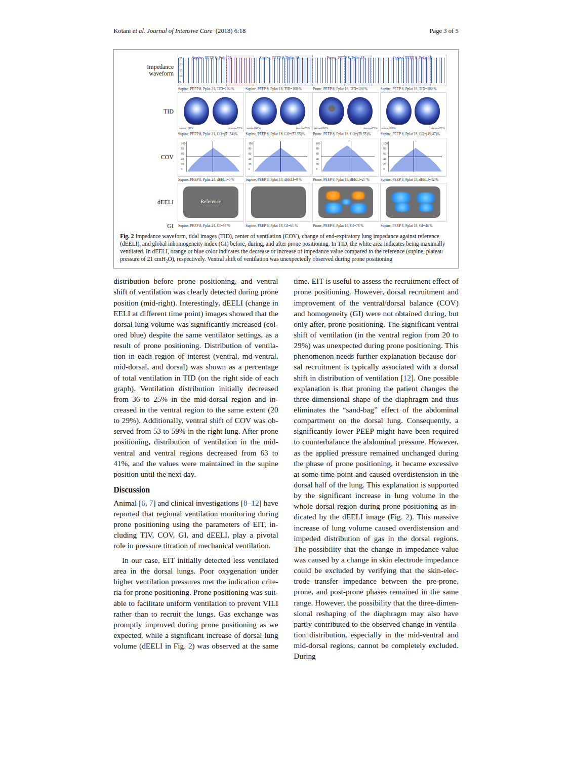Kotani et al. Journal of Intensive Care (2018) 6:18
Page 3 of 5
Impedance
waveform
252015105
Supine, PEEP 8, Pplat 21 Supine, PEEP 8, Pplat 18 Prone, PEEP 8, Pplat 18 Supine, PEEP 8, Pplat 18
Supine, PEEP 8, Pplat 21, TID=100 %
Supine, PEEP 8, Pplat 18, TID=100 %
Prone, PEEP 8, Pplat 18, TID=100 %
Supine, PEEP 8, Pplat 18, TID=100 %
TID
sum=100%
mean=25%
sum=100%
mean=25%
sum=100%
mean=25%
sum=100%
mean=25%
Supine, PEEP 8, Pplat 21, CO=(51,54)%
Supine, PEEP 8, Pplat 18, CO=(53,55)%
Prone, PEEP 8, Pplat 18, CO=(59,55)%
Supine, PEEP 8, Pplat 18, CO=(49,47)%
COV
100806040200
100806040200
100806040200
100806040200
Supine, PEEP 8, Pplat 21, dEELI=0 %
Supine, PEEP 8, Pplat 18, dEELI=0 %
Prone, PEEP 8, Pplat 18, dEELI=27 %
Supine, PEEP 8, Pplat 18, dEELI=42 %
dEELI
Reference
GI
Supine, PEEP 8, Pplat 21, GI=57 %
Supine, PEEP 8, Pplat 18, GI=61 %
Prone, PEEP 8, Pplat 18, GI=78 %
Supine, PEEP 8, Pplat 18, GI=46 %
Fig. 2 Impedance waveform, tidal images (TID), center of ventilation (COV), change of end-expiratory lung impedance against reference (dEELI), and global inhomogeneity index (GI) before, during, and after prone positioning. In TID, the white area indicates being maximally ventilated. In dEELI, orange or blue color indicates the decrease or increase of impedance value compared to the reference (supine, plateau pressure of 21 cmH2O), respectively. Ventral shift of ventilation was unexpectedly observed during prone positioning
distribution before prone positioning, and ventral shift of ventilation was clearly detected during prone position (mid-right). Interestingly, dEELI (change in EELI at different time point) images showed that the dorsal lung volume was significantly increased (colored blue) despite the same ventilator settings, as a result of prone positioning. Distribution of ventilation in each region of interest (ventral, md-ventral, mid-dorsal, and dorsal) was shown as a percentage of total ventilation in TID (on the right side of each graph). Ventilation distribution initially decreased from 36 to 25% in the mid-dorsal region and increased in the ventral region to the same extent (20 to 29%). Additionally, ventral shift of COV was observed from 53 to 59% in the right lung. After prone positioning, distribution of ventilation in the mid-ventral and ventral regions decreased from 63 to 41%, and the values were maintained in the supine position until the next day.
Discussion
Animal [6, 7] and clinical investigations [8–12] have reported that regional ventilation monitoring during prone positioning using the parameters of EIT, including TIV, COV, GI, and dEELI, play a pivotal role in pressure titration of mechanical ventilation.
In our case, EIT initially detected less ventilated area in the dorsal lungs. Poor oxygenation under higher ventilation pressures met the indication criteria for prone positioning. Prone positioning was suitable to facilitate uniform ventilation to prevent VILI rather than to recruit the lungs. Gas exchange was promptly improved during prone positioning as we expected, while a significant increase of dorsal lung volume (dEELI in Fig. 2) was observed at the same time. EIT is useful to assess the recruitment effect of prone positioning. However, dorsal recruitment and improvement of the ventral/dorsal balance (COV) and homogeneity (GI) were not obtained during, but only after, prone positioning. The significant ventral shift of ventilation (in the ventral region from 20 to 29%) was unexpected during prone positioning. This phenomenon needs further explanation because dorsal recruitment is typically associated with a dorsal shift in distribution of ventilation [12]. One possible explanation is that proning the patient changes the three-dimensional shape of the diaphragm and thus eliminates the “sand-bag” effect of the abdominal compartment on the dorsal lung. Consequently, a significantly lower PEEP might have been required to counterbalance the abdominal pressure. However, as the applied pressure remained unchanged during the phase of prone positioning, it became excessive at some time point and caused overdistension in the dorsal half of the lung. This explanation is supported by the significant increase in lung volume in the whole dorsal region during prone positioning as indicated by the dEELI image (Fig. 2). This massive increase of lung volume caused overdistension and impeded distribution of gas in the dorsal regions. The possibility that the change in impedance value was caused by a change in skin electrode impedance could be excluded by verifying that the skin-electrode transfer impedance between the pre-prone, prone, and post-prone phases remained in the same range. However, the possibility that the three-dimensional reshaping of the diaphragm may also have partly contributed to the observed change in ventilation distribution, especially in the mid-ventral and mid-dorsal regions, cannot be completely excluded. During